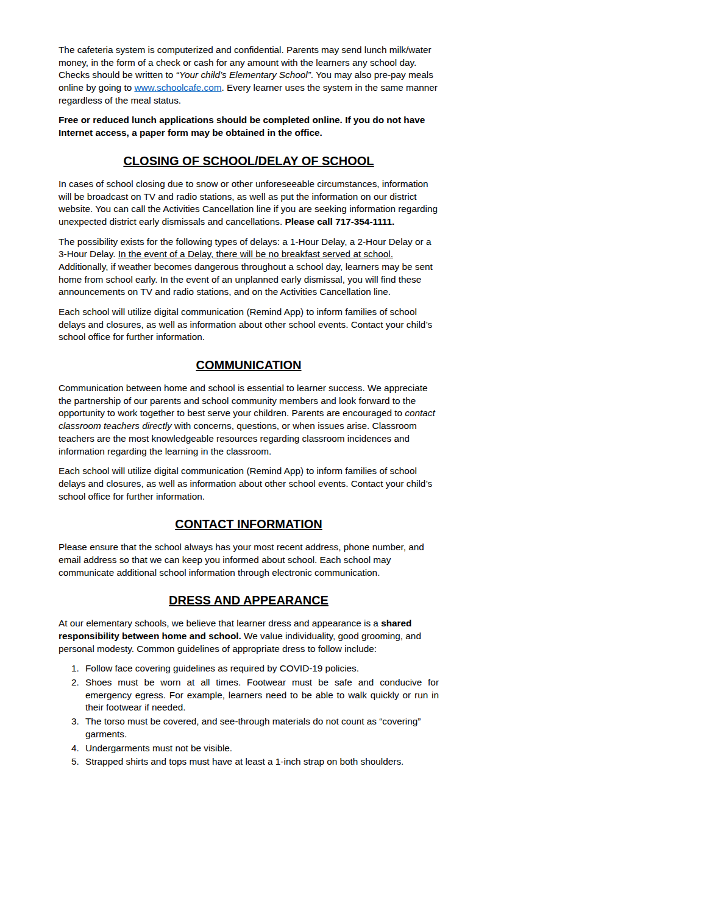The cafeteria system is computerized and confidential. Parents may send lunch milk/water money, in the form of a check or cash for any amount with the learners any school day. Checks should be written to “Your child’s Elementary School”. You may also pre-pay meals online by going to www.schoolcafe.com. Every learner uses the system in the same manner regardless of the meal status.
Free or reduced lunch applications should be completed online. If you do not have Internet access, a paper form may be obtained in the office.
CLOSING OF SCHOOL/DELAY OF SCHOOL
In cases of school closing due to snow or other unforeseeable circumstances, information will be broadcast on TV and radio stations, as well as put the information on our district website. You can call the Activities Cancellation line if you are seeking information regarding unexpected district early dismissals and cancellations. Please call 717-354-1111.
The possibility exists for the following types of delays: a 1-Hour Delay, a 2-Hour Delay or a 3-Hour Delay. In the event of a Delay, there will be no breakfast served at school. Additionally, if weather becomes dangerous throughout a school day, learners may be sent home from school early. In the event of an unplanned early dismissal, you will find these announcements on TV and radio stations, and on the Activities Cancellation line.
Each school will utilize digital communication (Remind App) to inform families of school delays and closures, as well as information about other school events. Contact your child’s school office for further information.
COMMUNICATION
Communication between home and school is essential to learner success. We appreciate the partnership of our parents and school community members and look forward to the opportunity to work together to best serve your children. Parents are encouraged to contact classroom teachers directly with concerns, questions, or when issues arise. Classroom teachers are the most knowledgeable resources regarding classroom incidences and information regarding the learning in the classroom.
Each school will utilize digital communication (Remind App) to inform families of school delays and closures, as well as information about other school events. Contact your child’s school office for further information.
CONTACT INFORMATION
Please ensure that the school always has your most recent address, phone number, and email address so that we can keep you informed about school. Each school may communicate additional school information through electronic communication.
DRESS AND APPEARANCE
At our elementary schools, we believe that learner dress and appearance is a shared responsibility between home and school. We value individuality, good grooming, and personal modesty. Common guidelines of appropriate dress to follow include:
Follow face covering guidelines as required by COVID-19 policies.
Shoes must be worn at all times. Footwear must be safe and conducive for emergency egress. For example, learners need to be able to walk quickly or run in their footwear if needed.
The torso must be covered, and see-through materials do not count as “covering” garments.
Undergarments must not be visible.
Strapped shirts and tops must have at least a 1-inch strap on both shoulders.